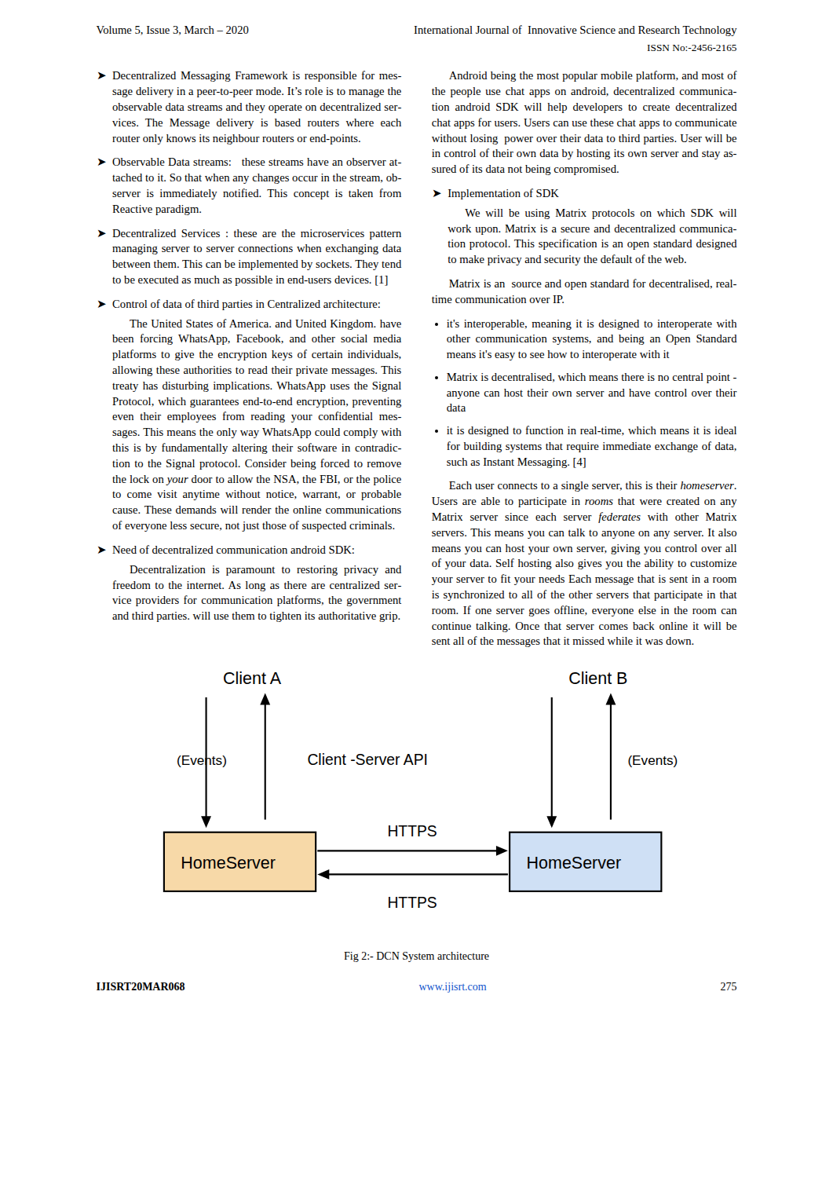Volume 5, Issue 3, March – 2020
International Journal of Innovative Science and Research Technology
ISSN No:-2456-2165
Decentralized Messaging Framework is responsible for message delivery in a peer-to-peer mode. It’s role is to manage the observable data streams and they operate on decentralized services. The Message delivery is based routers where each router only knows its neighbour routers or end-points.
Observable Data streams: these streams have an observer attached to it. So that when any changes occur in the stream, observer is immediately notified. This concept is taken from Reactive paradigm.
Decentralized Services : these are the microservices pattern managing server to server connections when exchanging data between them. This can be implemented by sockets. They tend to be executed as much as possible in end-users devices. [1]
Control of data of third parties in Centralized architecture:
The United States of America. and United Kingdom. have been forcing WhatsApp, Facebook, and other social media platforms to give the encryption keys of certain individuals, allowing these authorities to read their private messages. This treaty has disturbing implications. WhatsApp uses the Signal Protocol, which guarantees end-to-end encryption, preventing even their employees from reading your confidential messages. This means the only way WhatsApp could comply with this is by fundamentally altering their software in contradiction to the Signal protocol. Consider being forced to remove the lock on your door to allow the NSA, the FBI, or the police to come visit anytime without notice, warrant, or probable cause. These demands will render the online communications of everyone less secure, not just those of suspected criminals.
Need of decentralized communication android SDK:
Decentralization is paramount to restoring privacy and freedom to the internet. As long as there are centralized service providers for communication platforms, the government and third parties. will use them to tighten its authoritative grip.
Android being the most popular mobile platform, and most of the people use chat apps on android, decentralized communication android SDK will help developers to create decentralized chat apps for users. Users can use these chat apps to communicate without losing power over their data to third parties. User will be in control of their own data by hosting its own server and stay assured of its data not being compromised.
Implementation of SDK
We will be using Matrix protocols on which SDK will work upon. Matrix is a secure and decentralized communication protocol. This specification is an open standard designed to make privacy and security the default of the web.
Matrix is an source and open standard for decentralised, real-time communication over IP.
it's interoperable, meaning it is designed to interoperate with other communication systems, and being an Open Standard means it's easy to see how to interoperate with it
Matrix is decentralised, which means there is no central point - anyone can host their own server and have control over their data
it is designed to function in real-time, which means it is ideal for building systems that require immediate exchange of data, such as Instant Messaging. [4]
Each user connects to a single server, this is their homeserver. Users are able to participate in rooms that were created on any Matrix server since each server federates with other Matrix servers. This means you can talk to anyone on any server. It also means you can host your own server, giving you control over all of your data. Self hosting also gives you the ability to customize your server to fit your needs Each message that is sent in a room is synchronized to all of the other servers that participate in that room. If one server goes offline, everyone else in the room can continue talking. Once that server comes back online it will be sent all of the messages that it missed while it was down.
Client A Client B (Events) Client -Server API (Events) HomeServer HomeServer HTTPS HTTPS
Fig 2:- DCN System architecture
IJISRT20MAR068
www.ijisrt.com
275